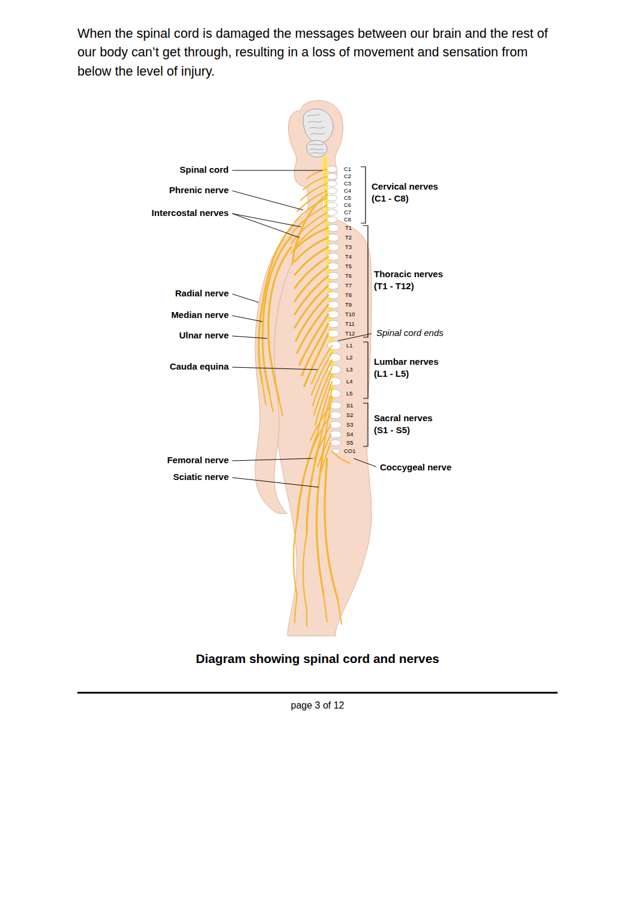When the spinal cord is damaged the messages between our brain and the rest of our body can’t get through, resulting in a loss of movement and sensation from below the level of injury.
Diagram showing spinal cord and nerves Side view of a human torso showing the spinal cord, vertebral segments labelled C1 to CO1, and major nerves including the phrenic, intercostal, radial, median, ulnar, femoral, sciatic and coccygeal nerves, plus the cauda equina. C1 C2 C3 C4 C5 C6 C7 C8 T1 T2 T3 T4 T5 T6 T7 T8 T9 T10 T11 T12 L1 L2 L3 L4 L5 S1 S2 S3 S4 S5 CO1 Cervical nerves (C1 - C8) Thoracic nerves (T1 - T12) Lumbar nerves (L1 - L5) Sacral nerves (S1 - S5) Spinal cord ends Coccygeal nerve Spinal cord Phrenic nerve Intercostal nerves Radial nerve Median nerve Ulnar nerve Cauda equina Femoral nerve Sciatic nerve
Diagram showing spinal cord and nerves
page 3 of 12